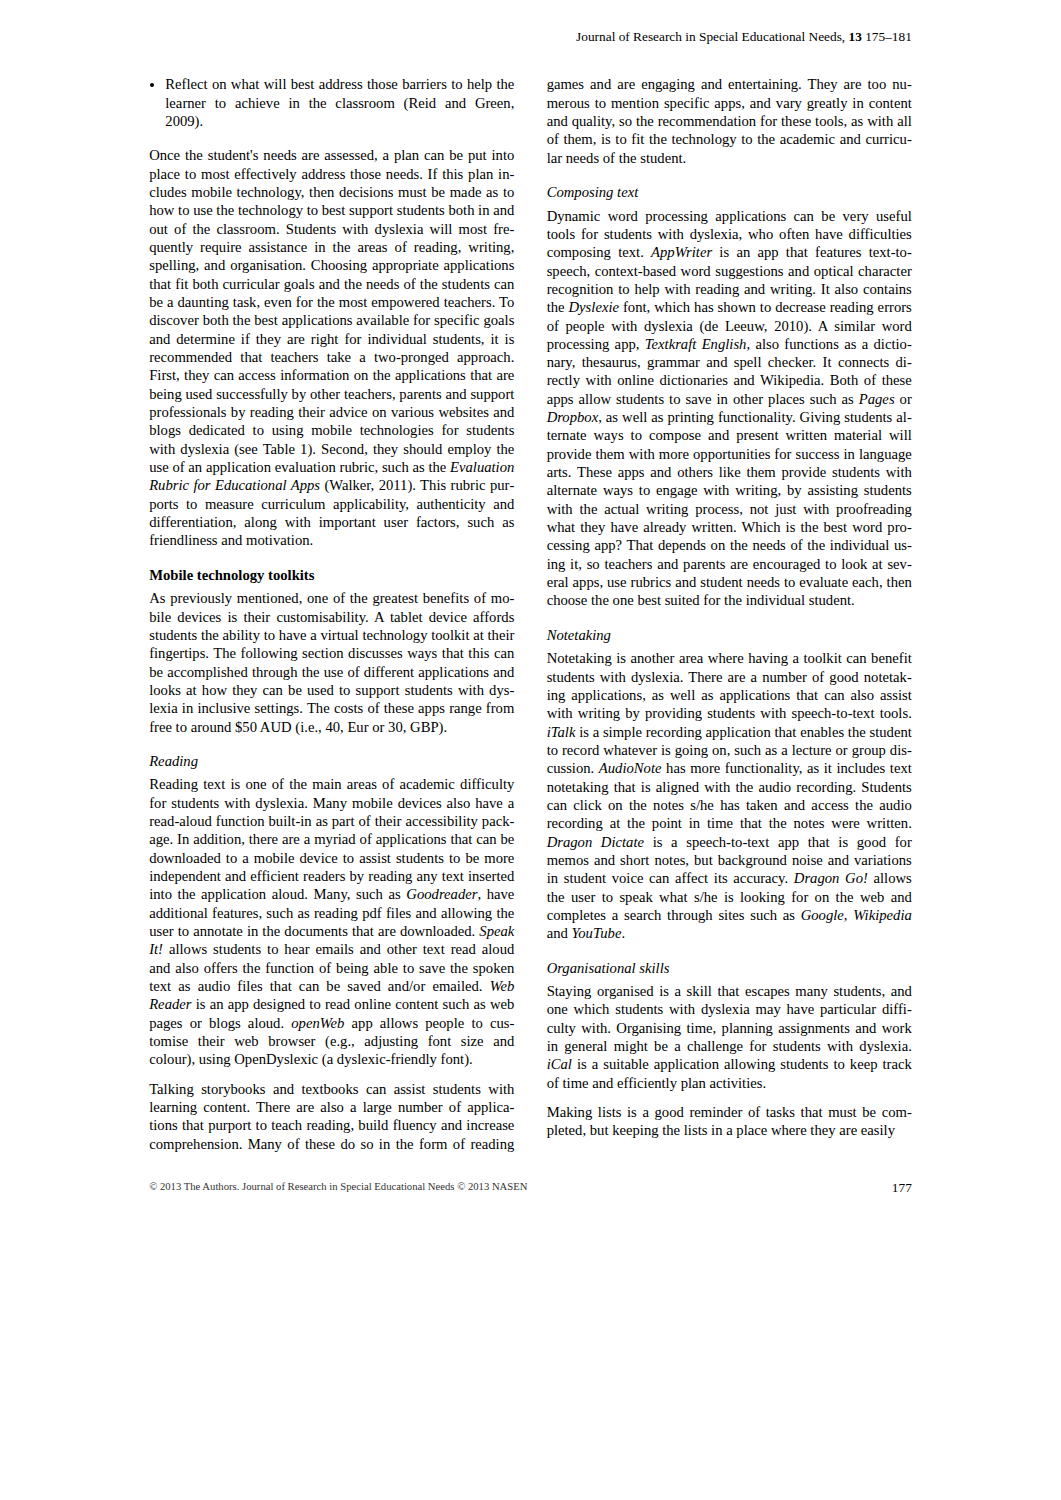Journal of Research in Special Educational Needs, 13 175–181
Reflect on what will best address those barriers to help the learner to achieve in the classroom (Reid and Green, 2009).
Once the student's needs are assessed, a plan can be put into place to most effectively address those needs. If this plan includes mobile technology, then decisions must be made as to how to use the technology to best support students both in and out of the classroom. Students with dyslexia will most frequently require assistance in the areas of reading, writing, spelling, and organisation. Choosing appropriate applications that fit both curricular goals and the needs of the students can be a daunting task, even for the most empowered teachers. To discover both the best applications available for specific goals and determine if they are right for individual students, it is recommended that teachers take a two-pronged approach. First, they can access information on the applications that are being used successfully by other teachers, parents and support professionals by reading their advice on various websites and blogs dedicated to using mobile technologies for students with dyslexia (see Table 1). Second, they should employ the use of an application evaluation rubric, such as the Evaluation Rubric for Educational Apps (Walker, 2011). This rubric purports to measure curriculum applicability, authenticity and differentiation, along with important user factors, such as friendliness and motivation.
Mobile technology toolkits
As previously mentioned, one of the greatest benefits of mobile devices is their customisability. A tablet device affords students the ability to have a virtual technology toolkit at their fingertips. The following section discusses ways that this can be accomplished through the use of different applications and looks at how they can be used to support students with dyslexia in inclusive settings. The costs of these apps range from free to around $50 AUD (i.e., 40, Eur or 30, GBP).
Reading
Reading text is one of the main areas of academic difficulty for students with dyslexia. Many mobile devices also have a read-aloud function built-in as part of their accessibility package. In addition, there are a myriad of applications that can be downloaded to a mobile device to assist students to be more independent and efficient readers by reading any text inserted into the application aloud. Many, such as Goodreader, have additional features, such as reading pdf files and allowing the user to annotate in the documents that are downloaded. Speak It! allows students to hear emails and other text read aloud and also offers the function of being able to save the spoken text as audio files that can be saved and/or emailed. Web Reader is an app designed to read online content such as web pages or blogs aloud. openWeb app allows people to customise their web browser (e.g., adjusting font size and colour), using OpenDyslexic (a dyslexic-friendly font).
Talking storybooks and textbooks can assist students with learning content. There are also a large number of applications that purport to teach reading, build fluency and increase comprehension. Many of these do so in the form of reading games and are engaging and entertaining. They are too numerous to mention specific apps, and vary greatly in content and quality, so the recommendation for these tools, as with all of them, is to fit the technology to the academic and curricular needs of the student.
Composing text
Dynamic word processing applications can be very useful tools for students with dyslexia, who often have difficulties composing text. AppWriter is an app that features text-to-speech, context-based word suggestions and optical character recognition to help with reading and writing. It also contains the Dyslexie font, which has shown to decrease reading errors of people with dyslexia (de Leeuw, 2010). A similar word processing app, Textkraft English, also functions as a dictionary, thesaurus, grammar and spell checker. It connects directly with online dictionaries and Wikipedia. Both of these apps allow students to save in other places such as Pages or Dropbox, as well as printing functionality. Giving students alternate ways to compose and present written material will provide them with more opportunities for success in language arts. These apps and others like them provide students with alternate ways to engage with writing, by assisting students with the actual writing process, not just with proofreading what they have already written. Which is the best word processing app? That depends on the needs of the individual using it, so teachers and parents are encouraged to look at several apps, use rubrics and student needs to evaluate each, then choose the one best suited for the individual student.
Notetaking
Notetaking is another area where having a toolkit can benefit students with dyslexia. There are a number of good notetaking applications, as well as applications that can also assist with writing by providing students with speech-to-text tools. iTalk is a simple recording application that enables the student to record whatever is going on, such as a lecture or group discussion. AudioNote has more functionality, as it includes text notetaking that is aligned with the audio recording. Students can click on the notes s/he has taken and access the audio recording at the point in time that the notes were written. Dragon Dictate is a speech-to-text app that is good for memos and short notes, but background noise and variations in student voice can affect its accuracy. Dragon Go! allows the user to speak what s/he is looking for on the web and completes a search through sites such as Google, Wikipedia and YouTube.
Organisational skills
Staying organised is a skill that escapes many students, and one which students with dyslexia may have particular difficulty with. Organising time, planning assignments and work in general might be a challenge for students with dyslexia. iCal is a suitable application allowing students to keep track of time and efficiently plan activities.
Making lists is a good reminder of tasks that must be completed, but keeping the lists in a place where they are easily
© 2013 The Authors. Journal of Research in Special Educational Needs © 2013 NASEN 177